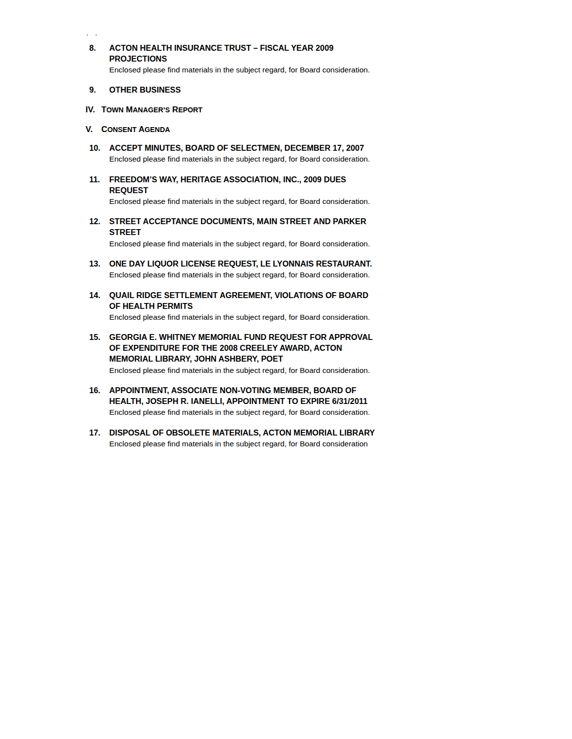. .
8.
ACTON HEALTH INSURANCE TRUST – FISCAL YEAR 2009
PROJECTIONS
Enclosed please find materials in the subject regard, for Board consideration.
9.
OTHER BUSINESS
IV. TOWN MANAGER’S REPORT
V. CONSENT AGENDA
10.
ACCEPT MINUTES, BOARD OF SELECTMEN, DECEMBER 17, 2007
Enclosed please find materials in the subject regard, for Board consideration.
11.
FREEDOM’S WAY, HERITAGE ASSOCIATION, INC., 2009 DUES
REQUEST
Enclosed please find materials in the subject regard, for Board consideration.
12.
STREET ACCEPTANCE DOCUMENTS, MAIN STREET AND PARKER
STREET
Enclosed please find materials in the subject regard, for Board consideration.
13.
ONE DAY LIQUOR LICENSE REQUEST, LE LYONNAIS RESTAURANT.
Enclosed please find materials in the subject regard, for Board consideration.
14.
QUAIL RIDGE SETTLEMENT AGREEMENT, VIOLATIONS OF BOARD
OF HEALTH PERMITS
Enclosed please find materials in the subject regard, for Board consideration.
15.
GEORGIA E. WHITNEY MEMORIAL FUND REQUEST FOR APPROVAL
OF EXPENDITURE FOR THE 2008 CREELEY AWARD, ACTON
MEMORIAL LIBRARY, JOHN ASHBERY, POET
Enclosed please find materials in the subject regard, for Board consideration.
16.
APPOINTMENT, ASSOCIATE NON-VOTING MEMBER, BOARD OF
HEALTH, JOSEPH R. IANELLI, APPOINTMENT TO EXPIRE 6/31/2011
Enclosed please find materials in the subject regard, for Board consideration.
17.
DISPOSAL OF OBSOLETE MATERIALS, ACTON MEMORIAL LIBRARY
Enclosed please find materials in the subject regard, for Board consideration